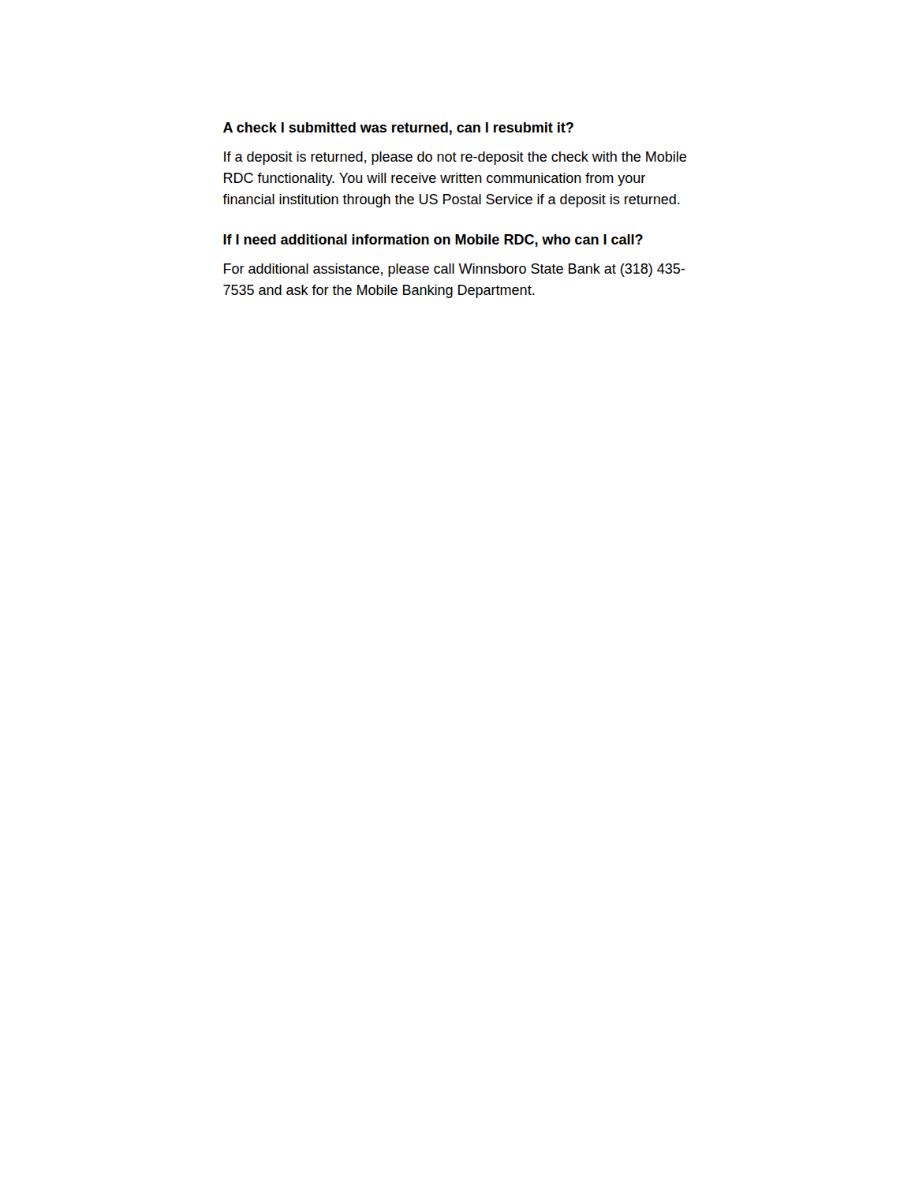A check I submitted was returned, can I resubmit it?
If a deposit is returned, please do not re-deposit the check with the Mobile RDC functionality. You will receive written communication from your financial institution through the US Postal Service if a deposit is returned.
If I need additional information on Mobile RDC, who can I call?
For additional assistance, please call Winnsboro State Bank at (318) 435-7535 and ask for the Mobile Banking Department.